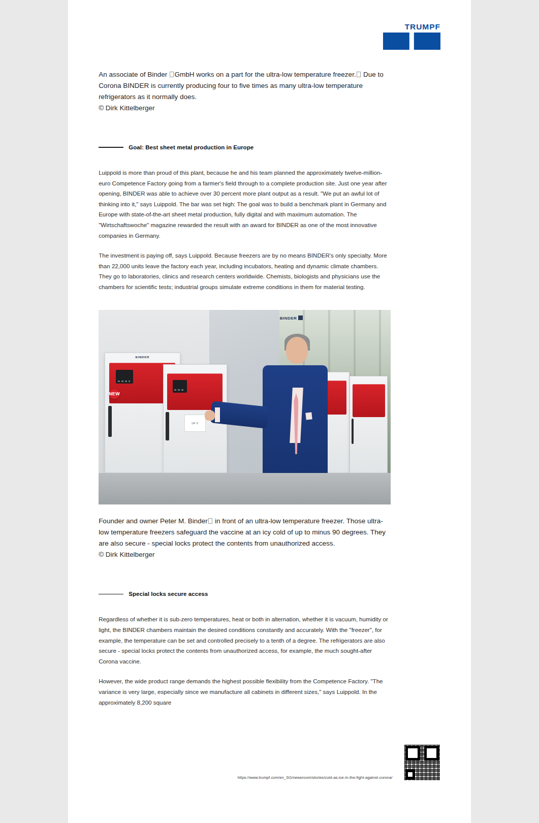TRUMPF
An associate of Binder GmbH works on a part for the ultra-low temperature freezer. Due to Corona BINDER is currently producing four to five times as many ultra-low temperature refrigerators as it normally does.
© Dirk Kittelberger
Goal: Best sheet metal production in Europe
Luippold is more than proud of this plant, because he and his team planned the approximately twelve-million-euro Competence Factory going from a farmer's field through to a complete production site. Just one year after opening, BINDER was able to achieve over 30 percent more plant output as a result. "We put an awful lot of thinking into it," says Luippold. The bar was set high: The goal was to build a benchmark plant in Germany and Europe with state-of-the-art sheet metal production, fully digital and with maximum automation. The "Wirtschaftswoche" magazine rewarded the result with an award for BINDER as one of the most innovative companies in Germany.
The investment is paying off, says Luippold. Because freezers are by no means BINDER's only specialty. More than 22,000 units leave the factory each year, including incubators, heating and dynamic climate chambers. They go to laboratories, clinics and research centers worldwide. Chemists, biologists and physicians use the chambers for scientific tests; industrial groups simulate extreme conditions in them for material testing.
BINDER
NEW
UF V
BINDER
Founder and owner Peter M. Binder in front of an ultra-low temperature freezer. Those ultra-low temperature freezers safeguard the vaccine at an icy cold of up to minus 90 degrees. They are also secure - special locks protect the contents from unauthorized access.
© Dirk Kittelberger
Special locks secure access
Regardless of whether it is sub-zero temperatures, heat or both in alternation, whether it is vacuum, humidity or light, the BINDER chambers maintain the desired conditions constantly and accurately. With the "freezer", for example, the temperature can be set and controlled precisely to a tenth of a degree. The refrigerators are also secure - special locks protect the contents from unauthorized access, for example, the much sought-after Corona vaccine.
However, the wide product range demands the highest possible flexibility from the Competence Factory. "The variance is very large, especially since we manufacture all cabinets in different sizes," says Luippold. In the approximately 8,200 square
https://www.trumpf.com/en_SG/newsroom/stories/cold-as-ice-in-the-fight-against-corona/